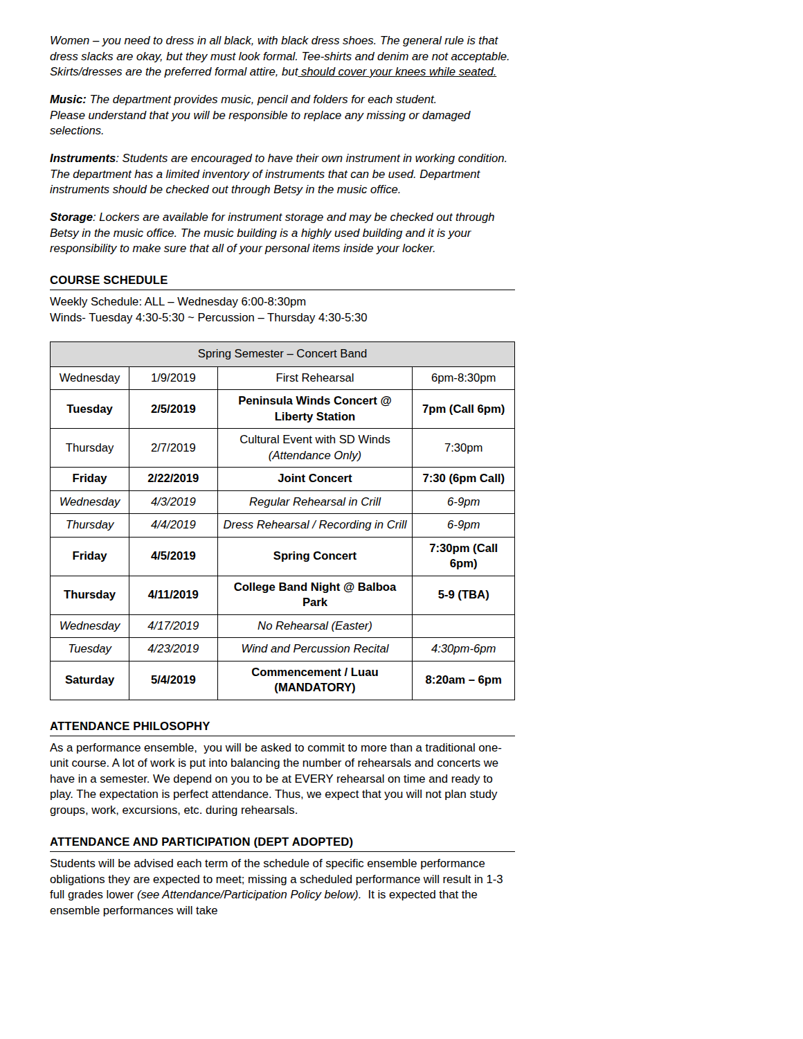Women – you need to dress in all black, with black dress shoes. The general rule is that dress slacks are okay, but they must look formal. Tee-shirts and denim are not acceptable. Skirts/dresses are the preferred formal attire, but should cover your knees while seated.
Music: The department provides music, pencil and folders for each student.
Please understand that you will be responsible to replace any missing or damaged selections.
Instruments: Students are encouraged to have their own instrument in working condition. The department has a limited inventory of instruments that can be used. Department instruments should be checked out through Betsy in the music office.
Storage: Lockers are available for instrument storage and may be checked out through Betsy in the music office. The music building is a highly used building and it is your responsibility to make sure that all of your personal items inside your locker.
COURSE SCHEDULE
Weekly Schedule: ALL – Wednesday 6:00-8:30pm
Winds- Tuesday 4:30-5:30 ~ Percussion – Thursday 4:30-5:30
| Spring Semester – Concert Band |
| Wednesday | 1/9/2019 | First Rehearsal | 6pm-8:30pm |
| Tuesday | 2/5/2019 | Peninsula Winds Concert @ Liberty Station | 7pm (Call 6pm) |
| Thursday | 2/7/2019 | Cultural Event with SD Winds (Attendance Only) | 7:30pm |
| Friday | 2/22/2019 | Joint Concert | 7:30 (6pm Call) |
| Wednesday | 4/3/2019 | Regular Rehearsal in Crill | 6-9pm |
| Thursday | 4/4/2019 | Dress Rehearsal / Recording in Crill | 6-9pm |
| Friday | 4/5/2019 | Spring Concert | 7:30pm (Call 6pm) |
| Thursday | 4/11/2019 | College Band Night @ Balboa Park | 5-9 (TBA) |
| Wednesday | 4/17/2019 | No Rehearsal (Easter) | |
| Tuesday | 4/23/2019 | Wind and Percussion Recital | 4:30pm-6pm |
| Saturday | 5/4/2019 | Commencement / Luau (MANDATORY) | 8:20am – 6pm |
ATTENDANCE PHILOSOPHY
As a performance ensemble, you will be asked to commit to more than a traditional one-unit course. A lot of work is put into balancing the number of rehearsals and concerts we have in a semester. We depend on you to be at EVERY rehearsal on time and ready to play. The expectation is perfect attendance. Thus, we expect that you will not plan study groups, work, excursions, etc. during rehearsals.
ATTENDANCE AND PARTICIPATION (DEPT ADOPTED)
Students will be advised each term of the schedule of specific ensemble performance obligations they are expected to meet; missing a scheduled performance will result in 1-3 full grades lower (see Attendance/Participation Policy below). It is expected that the ensemble performances will take